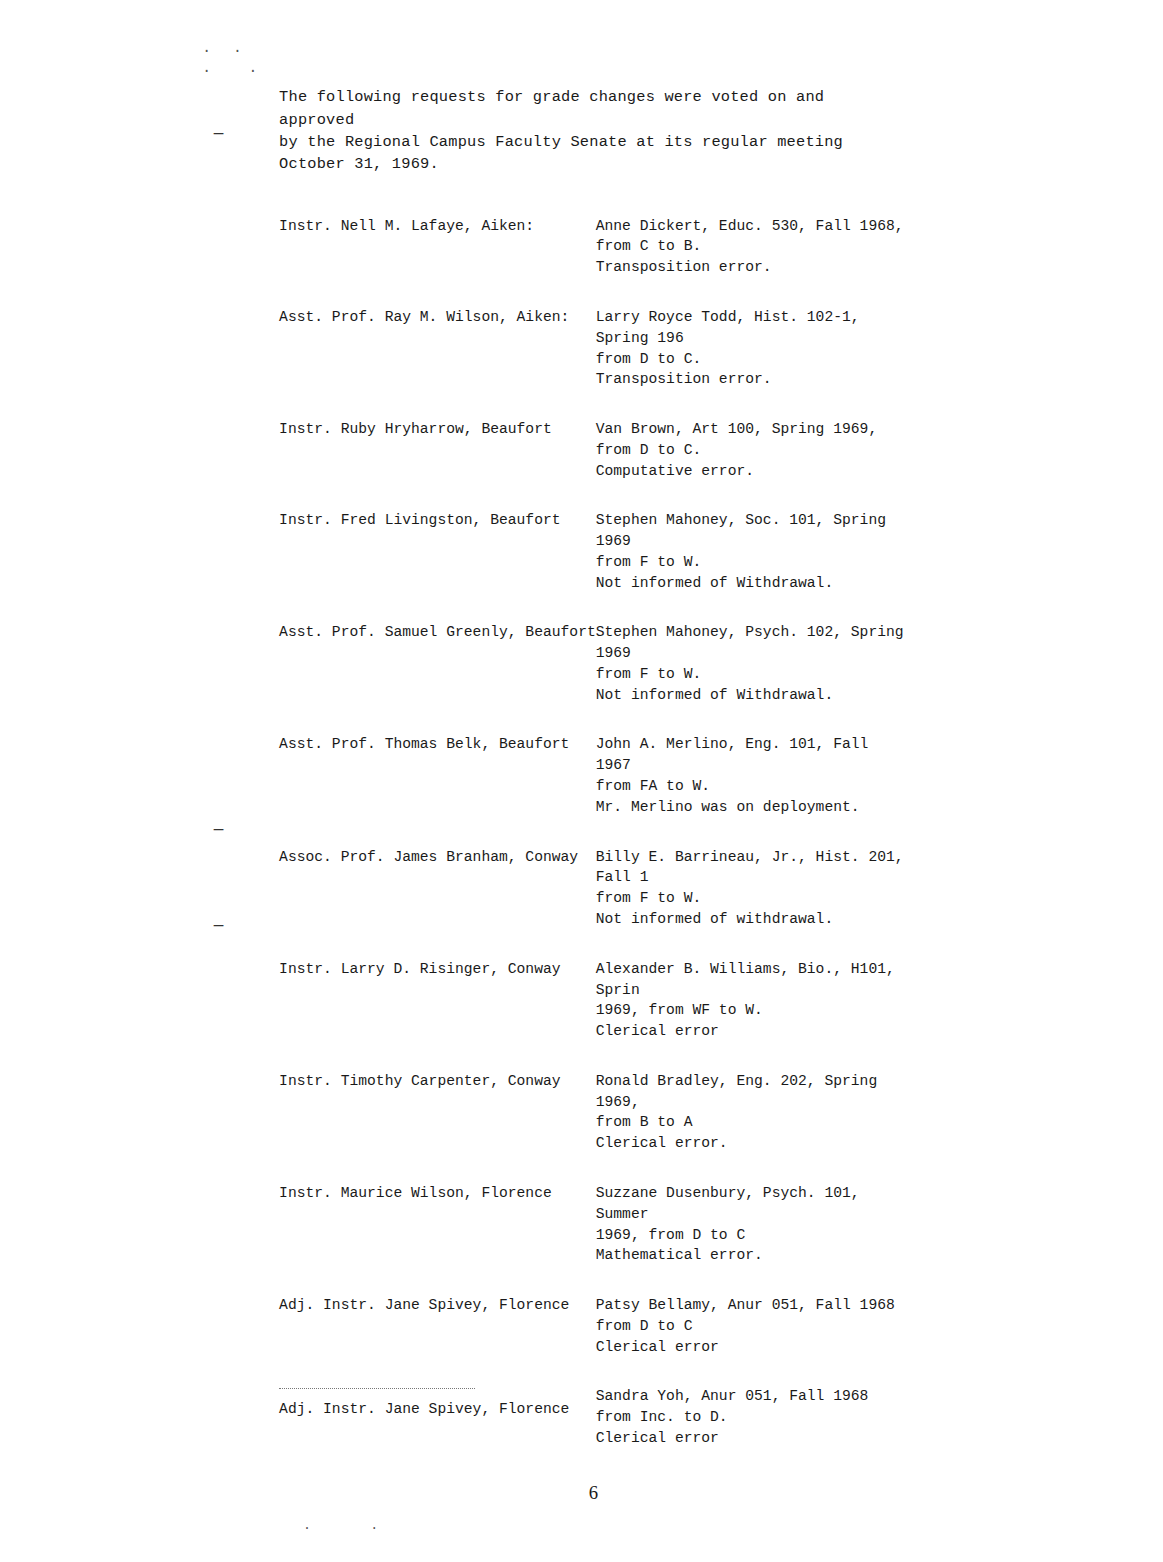. . . . — — —
The following requests for grade changes were voted on and approved
by the Regional Campus Faculty Senate at its regular meeting
October 31, 1969.
| Instr. Nell M. Lafaye, Aiken: | Anne Dickert, Educ. 530, Fall 1968, from C to B. Transposition error. |
| Asst. Prof. Ray M. Wilson, Aiken: | Larry Royce Todd, Hist. 102-1, Spring 196 from D to C. Transposition error. |
| Instr. Ruby Hryharrow, Beaufort | Van Brown, Art 100, Spring 1969, from D to C. Computative error. |
| Instr. Fred Livingston, Beaufort | Stephen Mahoney, Soc. 101, Spring 1969 from F to W. Not informed of Withdrawal. |
| Asst. Prof. Samuel Greenly, Beaufort | Stephen Mahoney, Psych. 102, Spring 1969 from F to W. Not informed of Withdrawal. |
| Asst. Prof. Thomas Belk, Beaufort | John A. Merlino, Eng. 101, Fall 1967 from FA to W. Mr. Merlino was on deployment. |
| Assoc. Prof. James Branham, Conway | Billy E. Barrineau, Jr., Hist. 201, Fall 1 from F to W. Not informed of withdrawal. |
| Instr. Larry D. Risinger, Conway | Alexander B. Williams, Bio., H101, Sprin 1969, from WF to W. Clerical error |
| Instr. Timothy Carpenter, Conway | Ronald Bradley, Eng. 202, Spring 1969, from B to A Clerical error. |
| Instr. Maurice Wilson, Florence | Suzzane Dusenbury, Psych. 101, Summer 1969, from D to C Mathematical error. |
| Adj. Instr. Jane Spivey, Florence | Patsy Bellamy, Anur 051, Fall 1968 from D to C Clerical error |
| Adj. Instr. Jane Spivey, Florence | Sandra Yoh, Anur 051, Fall 1968 from Inc. to D. Clerical error |
6
. .